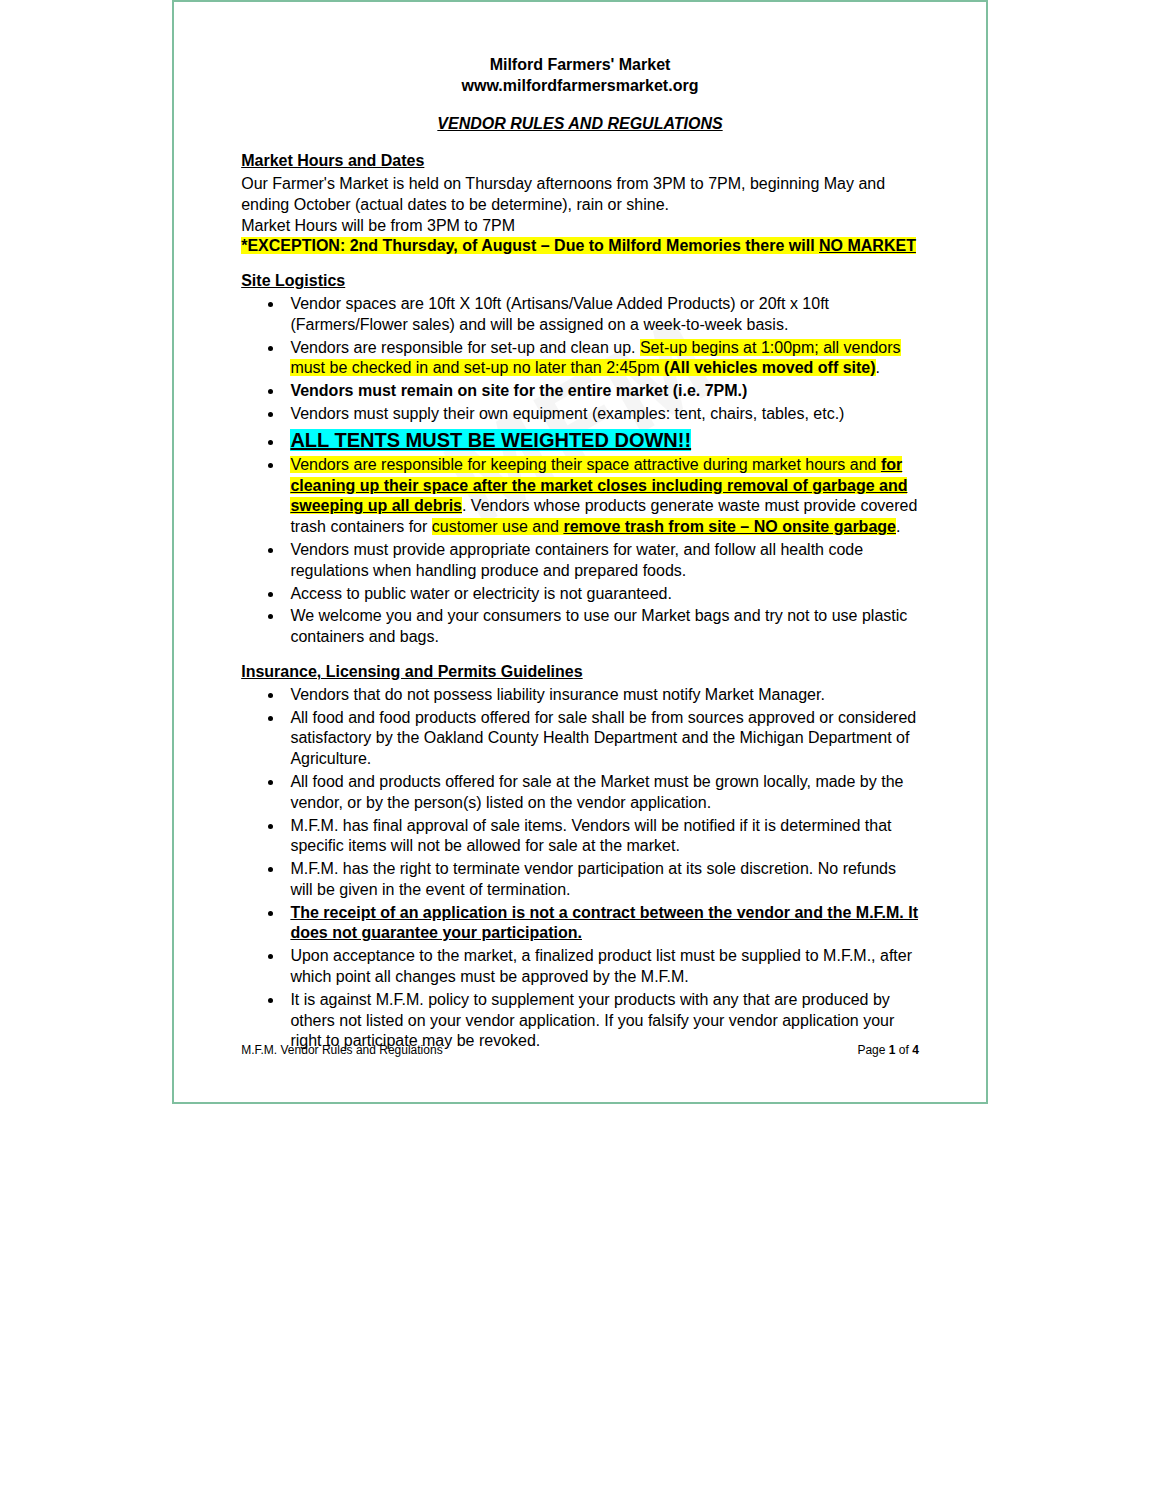MFM
Milford Farmers' Market
www.milfordfarmersmarket.org
VENDOR RULES AND REGULATIONS
Market Hours and Dates
Our Farmer's Market is held on Thursday afternoons from 3PM to 7PM, beginning May and ending October (actual dates to be determine), rain or shine.
Market Hours will be from 3PM to 7PM
*EXCEPTION: 2nd Thursday, of August – Due to Milford Memories there will NO MARKET
Site Logistics
Vendor spaces are 10ft X 10ft (Artisans/Value Added Products) or 20ft x 10ft (Farmers/Flower sales) and will be assigned on a week-to-week basis.
Vendors are responsible for set-up and clean up. Set-up begins at 1:00pm; all vendors must be checked in and set-up no later than 2:45pm (All vehicles moved off site).
Vendors must remain on site for the entire market (i.e. 7PM.)
Vendors must supply their own equipment (examples: tent, chairs, tables, etc.)
ALL TENTS MUST BE WEIGHTED DOWN!!
Vendors are responsible for keeping their space attractive during market hours and for cleaning up their space after the market closes including removal of garbage and sweeping up all debris. Vendors whose products generate waste must provide covered trash containers for customer use and remove trash from site – NO onsite garbage.
Vendors must provide appropriate containers for water, and follow all health code regulations when handling produce and prepared foods.
Access to public water or electricity is not guaranteed.
We welcome you and your consumers to use our Market bags and try not to use plastic containers and bags.
Insurance, Licensing and Permits Guidelines
Vendors that do not possess liability insurance must notify Market Manager.
All food and food products offered for sale shall be from sources approved or considered satisfactory by the Oakland County Health Department and the Michigan Department of Agriculture.
All food and products offered for sale at the Market must be grown locally, made by the vendor, or by the person(s) listed on the vendor application.
M.F.M. has final approval of sale items. Vendors will be notified if it is determined that specific items will not be allowed for sale at the market.
M.F.M. has the right to terminate vendor participation at its sole discretion. No refunds will be given in the event of termination.
The receipt of an application is not a contract between the vendor and the M.F.M. It does not guarantee your participation.
Upon acceptance to the market, a finalized product list must be supplied to M.F.M., after which point all changes must be approved by the M.F.M.
It is against M.F.M. policy to supplement your products with any that are produced by others not listed on your vendor application. If you falsify your vendor application your right to participate may be revoked.
M.F.M. Vendor Rules and Regulations Page 1 of 4